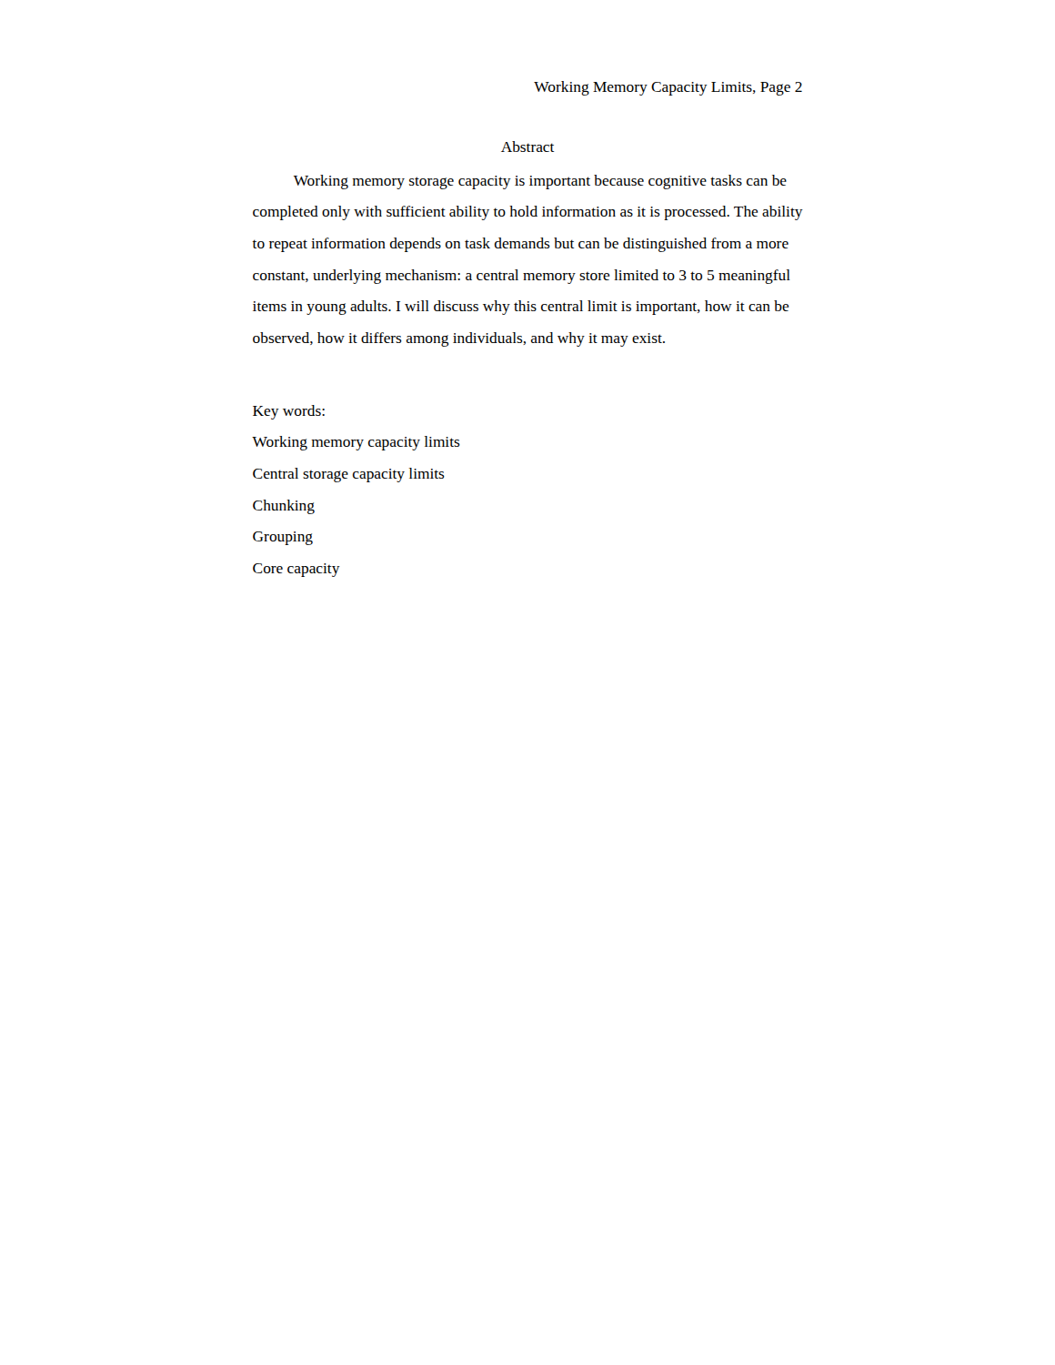Working Memory Capacity Limits, Page 2
Abstract
Working memory storage capacity is important because cognitive tasks can be completed only with sufficient ability to hold information as it is processed. The ability to repeat information depends on task demands but can be distinguished from a more constant, underlying mechanism: a central memory store limited to 3 to 5 meaningful items in young adults. I will discuss why this central limit is important, how it can be observed, how it differs among individuals, and why it may exist.
Key words:
Working memory capacity limits
Central storage capacity limits
Chunking
Grouping
Core capacity